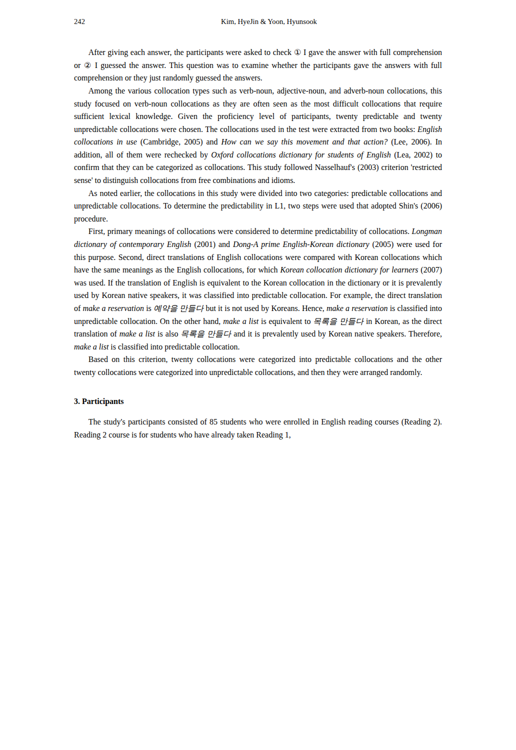242 Kim, HyeJin & Yoon, Hyunsook
After giving each answer, the participants were asked to check ① I gave the answer with full comprehension or ② I guessed the answer. This question was to examine whether the participants gave the answers with full comprehension or they just randomly guessed the answers.
Among the various collocation types such as verb-noun, adjective-noun, and adverb-noun collocations, this study focused on verb-noun collocations as they are often seen as the most difficult collocations that require sufficient lexical knowledge. Given the proficiency level of participants, twenty predictable and twenty unpredictable collocations were chosen. The collocations used in the test were extracted from two books: English collocations in use (Cambridge, 2005) and How can we say this movement and that action? (Lee, 2006). In addition, all of them were rechecked by Oxford collocations dictionary for students of English (Lea, 2002) to confirm that they can be categorized as collocations. This study followed Nasselhauf's (2003) criterion 'restricted sense' to distinguish collocations from free combinations and idioms.
As noted earlier, the collocations in this study were divided into two categories: predictable collocations and unpredictable collocations. To determine the predictability in L1, two steps were used that adopted Shin's (2006) procedure.
First, primary meanings of collocations were considered to determine predictability of collocations. Longman dictionary of contemporary English (2001) and Dong-A prime English-Korean dictionary (2005) were used for this purpose. Second, direct translations of English collocations were compared with Korean collocations which have the same meanings as the English collocations, for which Korean collocation dictionary for learners (2007) was used. If the translation of English is equivalent to the Korean collocation in the dictionary or it is prevalently used by Korean native speakers, it was classified into predictable collocation. For example, the direct translation of make a reservation is 예약을 만들다 but it is not used by Koreans. Hence, make a reservation is classified into unpredictable collocation. On the other hand, make a list is equivalent to 목록을 만들다 in Korean, as the direct translation of make a list is also 목록을 만들다 and it is prevalently used by Korean native speakers. Therefore, make a list is classified into predictable collocation.
Based on this criterion, twenty collocations were categorized into predictable collocations and the other twenty collocations were categorized into unpredictable collocations, and then they were arranged randomly.
3. Participants
The study's participants consisted of 85 students who were enrolled in English reading courses (Reading 2). Reading 2 course is for students who have already taken Reading 1,